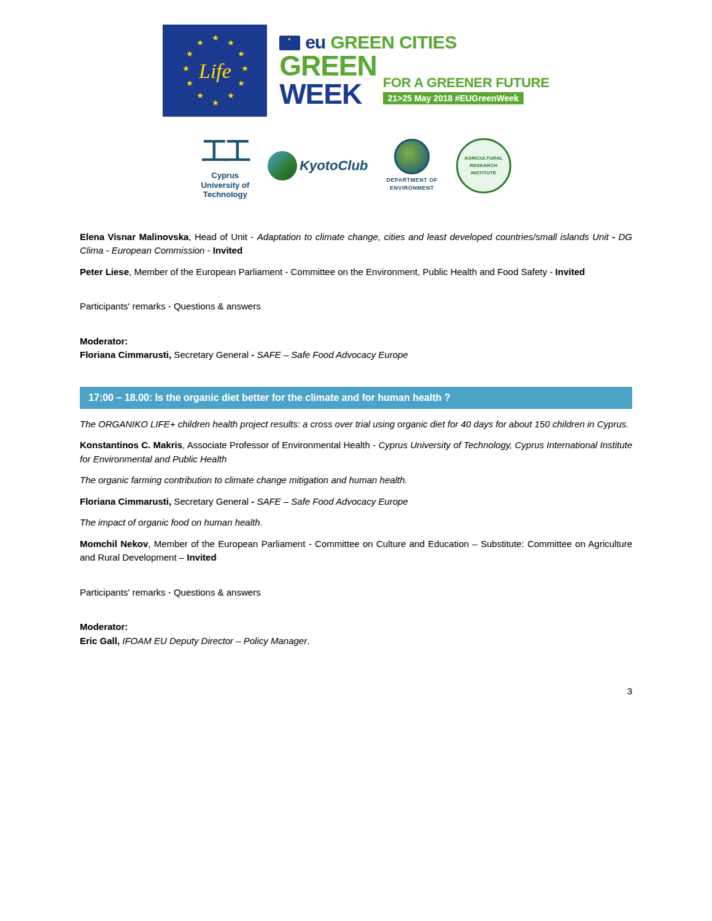★ ★ ★ ★ ★ ★ ★ ★ ★ ★ ★ ★
Life
eu GREEN CITIES
GREEN WEEK
FOR A GREENER FUTURE
21>25 May 2018 #EUGreenWeek
工工
Cyprus
University of
Technology
KyotoClub
DEPARTMENT OF
ENVIRONMENT
AGRICULTURAL RESEARCH INSTITUTE
Elena Visnar Malinovska, Head of Unit - Adaptation to climate change, cities and least developed countries/small islands Unit - DG Clima - European Commission - Invited
Peter Liese, Member of the European Parliament - Committee on the Environment, Public Health and Food Safety - Invited
Participants' remarks - Questions & answers
Moderator:
Floriana Cimmarusti, Secretary General - SAFE – Safe Food Advocacy Europe
17:00 – 18.00: Is the organic diet better for the climate and for human health ?
The ORGANIKO LIFE+ children health project results: a cross over trial using organic diet for 40 days for about 150 children in Cyprus.
Konstantinos C. Makris, Associate Professor of Environmental Health - Cyprus University of Technology, Cyprus International Institute for Environmental and Public Health
The organic farming contribution to climate change mitigation and human health.
Floriana Cimmarusti, Secretary General - SAFE – Safe Food Advocacy Europe
The impact of organic food on human health.
Momchil Nekov, Member of the European Parliament - Committee on Culture and Education – Substitute: Committee on Agriculture and Rural Development – Invited
Participants' remarks - Questions & answers
Moderator:
Eric Gall, IFOAM EU Deputy Director – Policy Manager.
3